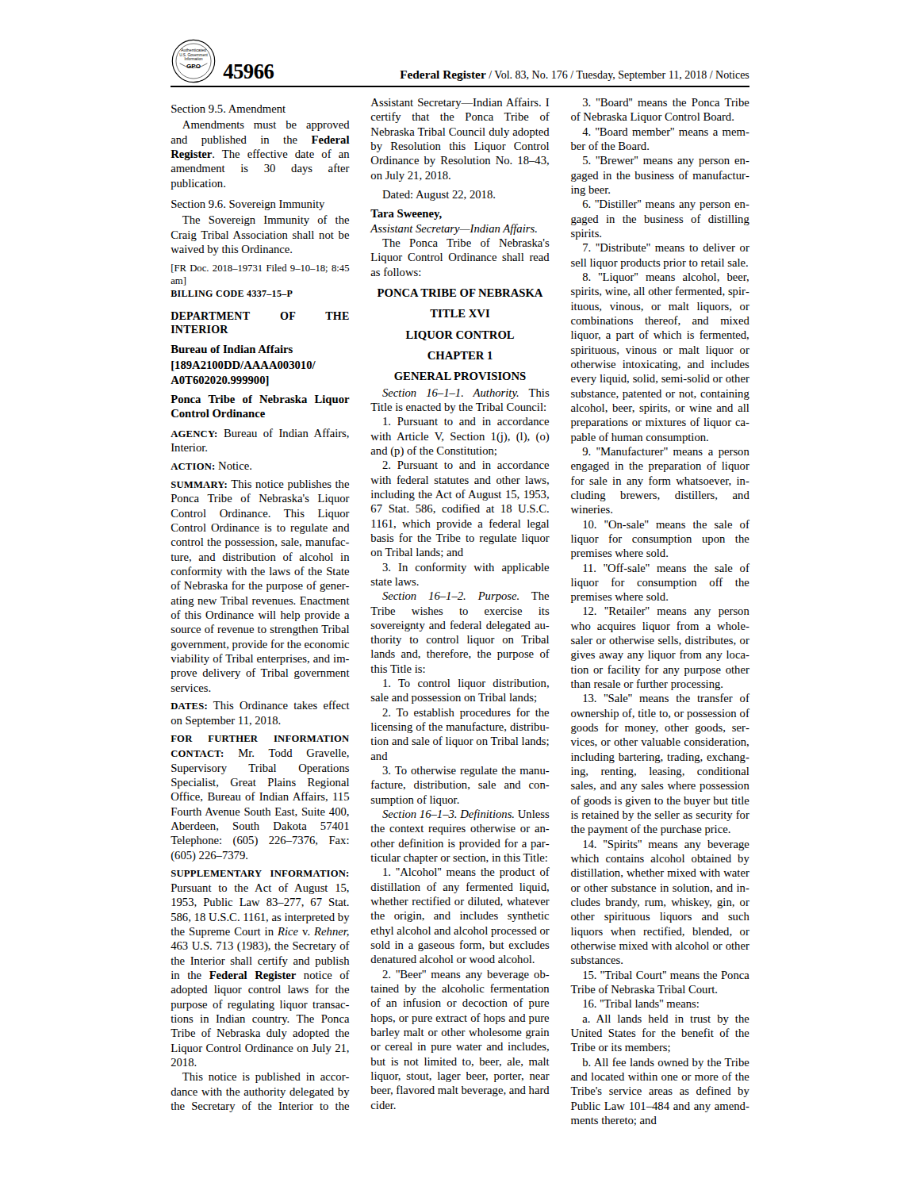Authenticated U.S. Government Information GPO
45966
Federal Register / Vol. 83, No. 176 / Tuesday, September 11, 2018 / Notices
Section 9.5. Amendment
Amendments must be approved and published in the Federal Register. The effective date of an amendment is 30 days after publication.
Section 9.6. Sovereign Immunity
The Sovereign Immunity of the Craig Tribal Association shall not be waived by this Ordinance.
[FR Doc. 2018–19731 Filed 9–10–18; 8:45 am]
BILLING CODE 4337–15–P
DEPARTMENT OF THE INTERIOR
Bureau of Indian Affairs
[189A2100DD/AAAA003010/
A0T602020.999900]
Ponca Tribe of Nebraska Liquor Control Ordinance
AGENCY: Bureau of Indian Affairs, Interior.
ACTION: Notice.
SUMMARY: This notice publishes the Ponca Tribe of Nebraska's Liquor Control Ordinance. This Liquor Control Ordinance is to regulate and control the possession, sale, manufacture, and distribution of alcohol in conformity with the laws of the State of Nebraska for the purpose of generating new Tribal revenues. Enactment of this Ordinance will help provide a source of revenue to strengthen Tribal government, provide for the economic viability of Tribal enterprises, and improve delivery of Tribal government services.
DATES: This Ordinance takes effect on September 11, 2018.
FOR FURTHER INFORMATION CONTACT: Mr. Todd Gravelle, Supervisory Tribal Operations Specialist, Great Plains Regional Office, Bureau of Indian Affairs, 115 Fourth Avenue South East, Suite 400, Aberdeen, South Dakota 57401 Telephone: (605) 226–7376, Fax: (605) 226–7379.
SUPPLEMENTARY INFORMATION: Pursuant to the Act of August 15, 1953, Public Law 83–277, 67 Stat. 586, 18 U.S.C. 1161, as interpreted by the Supreme Court in Rice v. Rehner, 463 U.S. 713 (1983), the Secretary of the Interior shall certify and publish in the Federal Register notice of adopted liquor control laws for the purpose of regulating liquor transactions in Indian country. The Ponca Tribe of Nebraska duly adopted the Liquor Control Ordinance on July 21, 2018.
This notice is published in accordance with the authority delegated by the Secretary of the Interior to the Assistant Secretary—Indian Affairs. I certify that the Ponca Tribe of Nebraska Tribal Council duly adopted by Resolution this Liquor Control Ordinance by Resolution No. 18–43, on July 21, 2018.
Dated: August 22, 2018.
Tara Sweeney,
Assistant Secretary—Indian Affairs.
The Ponca Tribe of Nebraska's Liquor Control Ordinance shall read as follows:
PONCA TRIBE OF NEBRASKA
TITLE XVI
LIQUOR CONTROL
CHAPTER 1
GENERAL PROVISIONS
Section 16–1–1. Authority. This Title is enacted by the Tribal Council:
1. Pursuant to and in accordance with Article V, Section 1(j), (l), (o) and (p) of the Constitution;
2. Pursuant to and in accordance with federal statutes and other laws, including the Act of August 15, 1953, 67 Stat. 586, codified at 18 U.S.C. 1161, which provide a federal legal basis for the Tribe to regulate liquor on Tribal lands; and
3. In conformity with applicable state laws.
Section 16–1–2. Purpose. The Tribe wishes to exercise its sovereignty and federal delegated authority to control liquor on Tribal lands and, therefore, the purpose of this Title is:
1. To control liquor distribution, sale and possession on Tribal lands;
2. To establish procedures for the licensing of the manufacture, distribution and sale of liquor on Tribal lands; and
3. To otherwise regulate the manufacture, distribution, sale and consumption of liquor.
Section 16–1–3. Definitions. Unless the context requires otherwise or another definition is provided for a particular chapter or section, in this Title:
1. ''Alcohol'' means the product of distillation of any fermented liquid, whether rectified or diluted, whatever the origin, and includes synthetic ethyl alcohol and alcohol processed or sold in a gaseous form, but excludes denatured alcohol or wood alcohol.
2. ''Beer'' means any beverage obtained by the alcoholic fermentation of an infusion or decoction of pure hops, or pure extract of hops and pure barley malt or other wholesome grain or cereal in pure water and includes, but is not limited to, beer, ale, malt liquor, stout, lager beer, porter, near beer, flavored malt beverage, and hard cider.
3. ''Board'' means the Ponca Tribe of Nebraska Liquor Control Board.
4. ''Board member'' means a member of the Board.
5. ''Brewer'' means any person engaged in the business of manufacturing beer.
6. ''Distiller'' means any person engaged in the business of distilling spirits.
7. ''Distribute'' means to deliver or sell liquor products prior to retail sale.
8. ''Liquor'' means alcohol, beer, spirits, wine, all other fermented, spirituous, vinous, or malt liquors, or combinations thereof, and mixed liquor, a part of which is fermented, spirituous, vinous or malt liquor or otherwise intoxicating, and includes every liquid, solid, semi-solid or other substance, patented or not, containing alcohol, beer, spirits, or wine and all preparations or mixtures of liquor capable of human consumption.
9. ''Manufacturer'' means a person engaged in the preparation of liquor for sale in any form whatsoever, including brewers, distillers, and wineries.
10. ''On-sale'' means the sale of liquor for consumption upon the premises where sold.
11. ''Off-sale'' means the sale of liquor for consumption off the premises where sold.
12. ''Retailer'' means any person who acquires liquor from a wholesaler or otherwise sells, distributes, or gives away any liquor from any location or facility for any purpose other than resale or further processing.
13. ''Sale'' means the transfer of ownership of, title to, or possession of goods for money, other goods, services, or other valuable consideration, including bartering, trading, exchanging, renting, leasing, conditional sales, and any sales where possession of goods is given to the buyer but title is retained by the seller as security for the payment of the purchase price.
14. ''Spirits'' means any beverage which contains alcohol obtained by distillation, whether mixed with water or other substance in solution, and includes brandy, rum, whiskey, gin, or other spirituous liquors and such liquors when rectified, blended, or otherwise mixed with alcohol or other substances.
15. ''Tribal Court'' means the Ponca Tribe of Nebraska Tribal Court.
16. ''Tribal lands'' means:
a. All lands held in trust by the United States for the benefit of the Tribe or its members;
b. All fee lands owned by the Tribe and located within one or more of the Tribe's service areas as defined by Public Law 101–484 and any amendments thereto; and